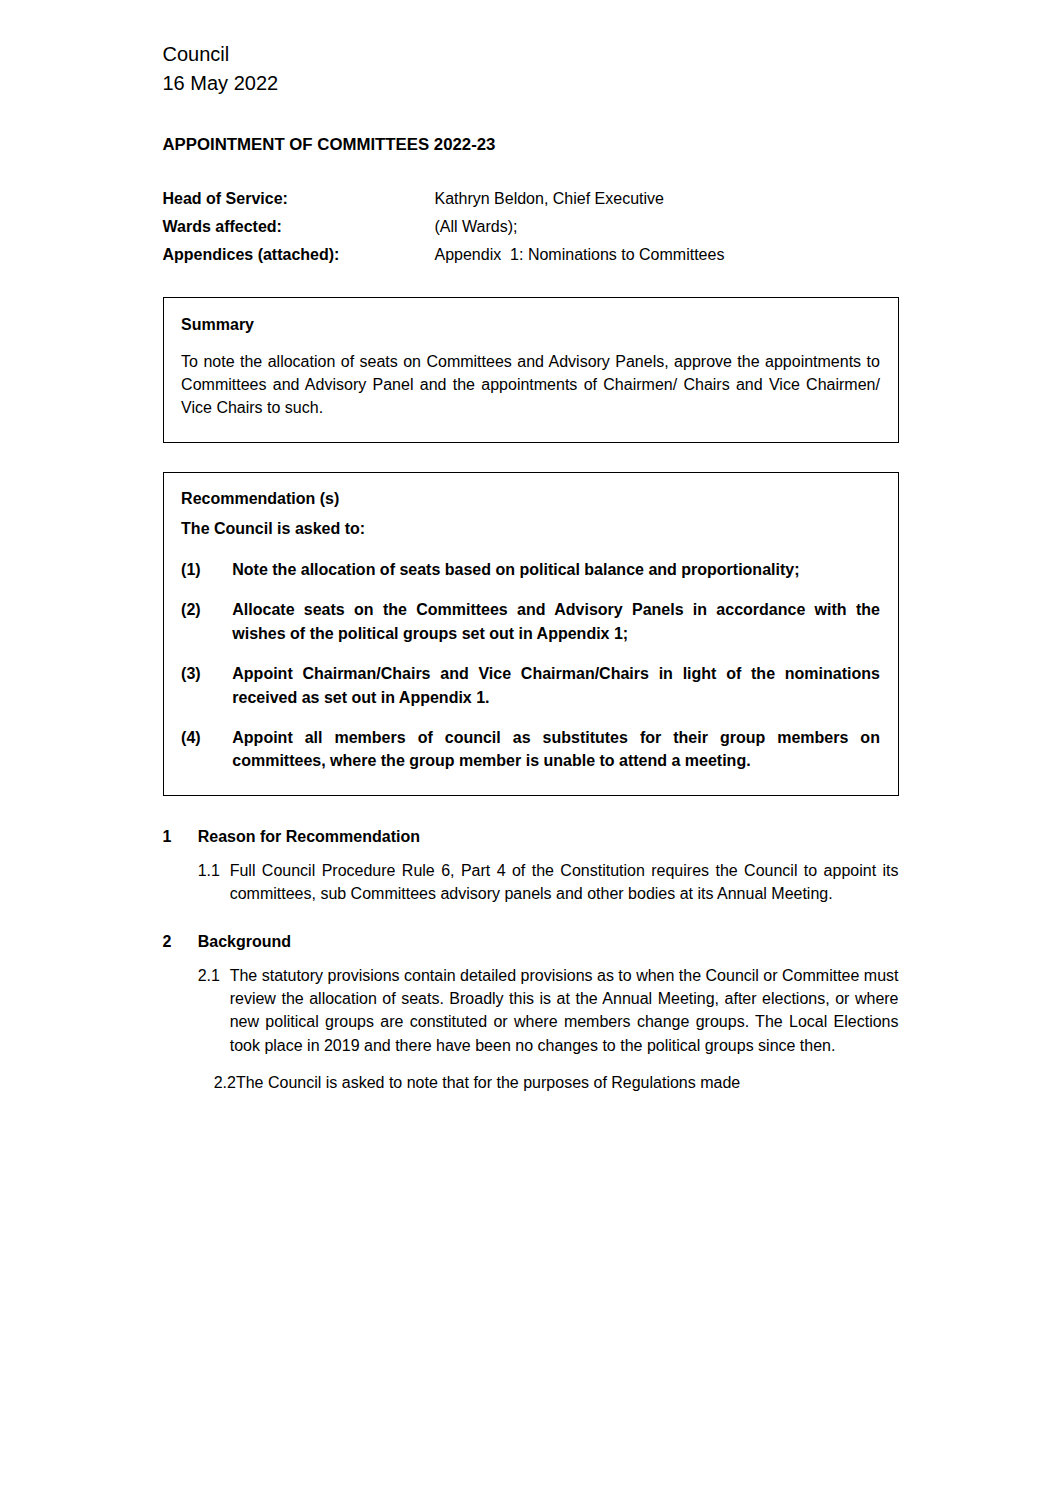Council
16 May 2022
APPOINTMENT OF COMMITTEES 2022-23
| Head of Service: | Kathryn Beldon, Chief Executive |
| Wards affected: | (All Wards); |
| Appendices (attached): | Appendix 1: Nominations to Committees |
Summary
To note the allocation of seats on Committees and Advisory Panels, approve the appointments to Committees and Advisory Panel and the appointments of Chairmen/ Chairs and Vice Chairmen/ Vice Chairs to such.
Recommendation (s)
The Council is asked to:
(1) Note the allocation of seats based on political balance and proportionality;
(2) Allocate seats on the Committees and Advisory Panels in accordance with the wishes of the political groups set out in Appendix 1;
(3) Appoint Chairman/Chairs and Vice Chairman/Chairs in light of the nominations received as set out in Appendix 1.
(4) Appoint all members of council as substitutes for their group members on committees, where the group member is unable to attend a meeting.
1 Reason for Recommendation
1.1 Full Council Procedure Rule 6, Part 4 of the Constitution requires the Council to appoint its committees, sub Committees advisory panels and other bodies at its Annual Meeting.
2 Background
2.1 The statutory provisions contain detailed provisions as to when the Council or Committee must review the allocation of seats. Broadly this is at the Annual Meeting, after elections, or where new political groups are constituted or where members change groups. The Local Elections took place in 2019 and there have been no changes to the political groups since then.
2.2 The Council is asked to note that for the purposes of Regulations made